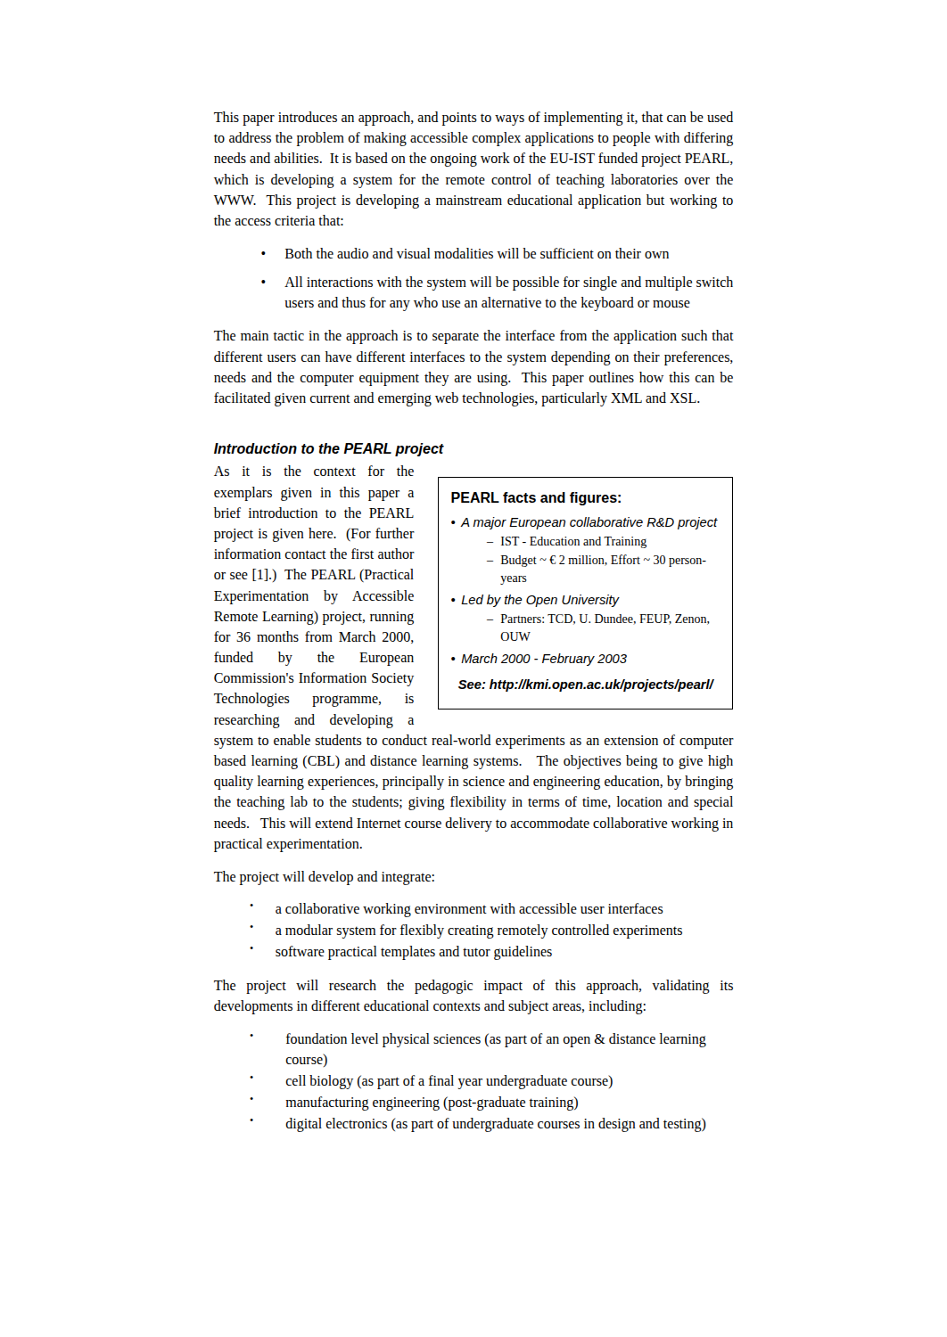This paper introduces an approach, and points to ways of implementing it, that can be used to address the problem of making accessible complex applications to people with differing needs and abilities. It is based on the ongoing work of the EU-IST funded project PEARL, which is developing a system for the remote control of teaching laboratories over the WWW. This project is developing a mainstream educational application but working to the access criteria that:
Both the audio and visual modalities will be sufficient on their own
All interactions with the system will be possible for single and multiple switch users and thus for any who use an alternative to the keyboard or mouse
The main tactic in the approach is to separate the interface from the application such that different users can have different interfaces to the system depending on their preferences, needs and the computer equipment they are using. This paper outlines how this can be facilitated given current and emerging web technologies, particularly XML and XSL.
Introduction to the PEARL project
PEARL facts and figures:
A major European collaborative R&D project
IST - Education and Training
Budget ~ € 2 million, Effort ~ 30 person-years
Led by the Open University
Partners: TCD, U. Dundee, FEUP, Zenon, OUW
March 2000 - February 2003
See: http://kmi.open.ac.uk/projects/pearl/
As it is the context for the exemplars given in this paper a brief introduction to the PEARL project is given here. (For further information contact the first author or see [1].) The PEARL (Practical Experimentation by Accessible Remote Learning) project, running for 36 months from March 2000, funded by the European Commission's Information Society Technologies programme, is researching and developing a system to enable students to conduct real-world experiments as an extension of computer based learning (CBL) and distance learning systems. The objectives being to give high quality learning experiences, principally in science and engineering education, by bringing the teaching lab to the students; giving flexibility in terms of time, location and special needs. This will extend Internet course delivery to accommodate collaborative working in practical experimentation.
The project will develop and integrate:
a collaborative working environment with accessible user interfaces
a modular system for flexibly creating remotely controlled experiments
software practical templates and tutor guidelines
The project will research the pedagogic impact of this approach, validating its developments in different educational contexts and subject areas, including:
foundation level physical sciences (as part of an open & distance learning course)
cell biology (as part of a final year undergraduate course)
manufacturing engineering (post-graduate training)
digital electronics (as part of undergraduate courses in design and testing)